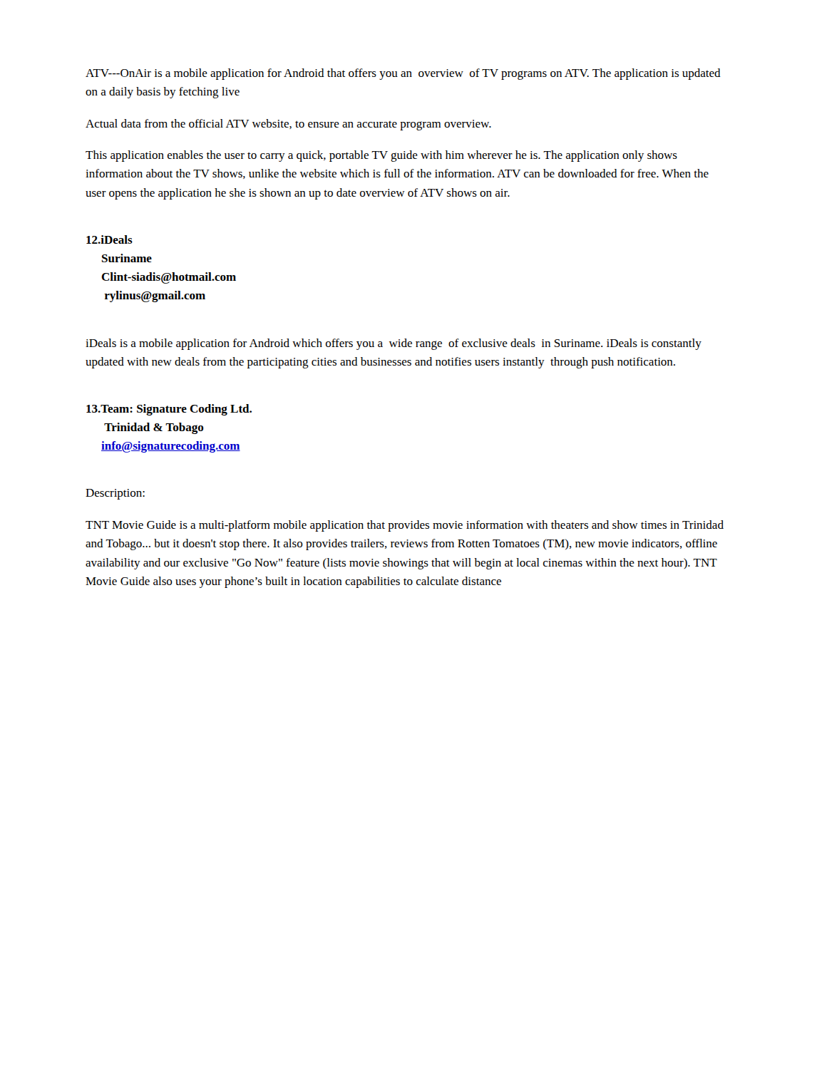ATV---OnAir is a mobile application for Android that offers you an overview of TV programs on ATV. The application is updated on a daily basis by fetching live
Actual data from the official ATV website, to ensure an accurate program overview.
This application enables the user to carry a quick, portable TV guide with him wherever he is. The application only shows information about the TV shows, unlike the website which is full of the information. ATV can be downloaded for free. When the user opens the application he she is shown an up to date overview of ATV shows on air.
12.iDeals
Suriname Clint-siadis@hotmail.com rylinus@gmail.com
iDeals is a mobile application for Android which offers you a wide range of exclusive deals in Suriname. iDeals is constantly updated with new deals from the participating cities and businesses and notifies users instantly through push notification.
13.Team: Signature Coding Ltd.
Trinidad & Tobago info@signaturecoding.com
Description:
TNT Movie Guide is a multi-platform mobile application that provides movie information with theaters and show times in Trinidad and Tobago... but it doesn't stop there. It also provides trailers, reviews from Rotten Tomatoes (TM), new movie indicators, offline availability and our exclusive "Go Now" feature (lists movie showings that will begin at local cinemas within the next hour). TNT Movie Guide also uses your phone’s built in location capabilities to calculate distance